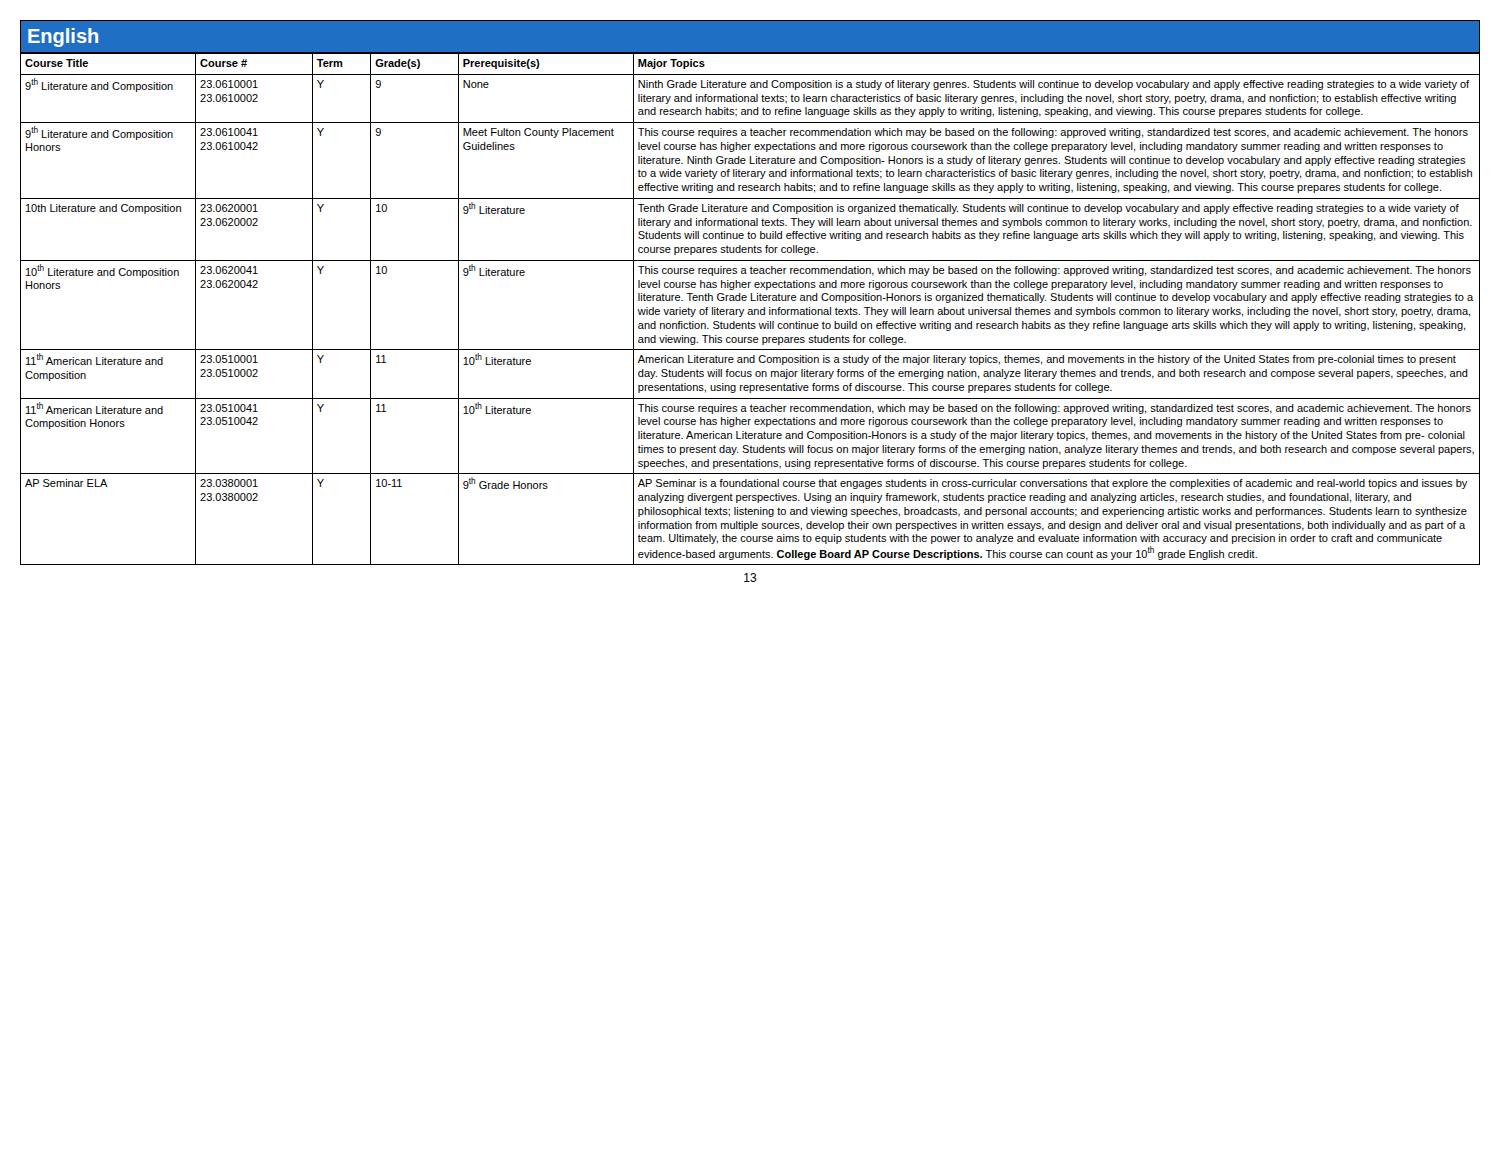English
| Course Title | Course # | Term | Grade(s) | Prerequisite(s) | Major Topics |
| --- | --- | --- | --- | --- | --- |
| 9 th Literature and Composition | 23.0610001 23.0610002 | Y | 9 | None | Ninth Grade Literature and Composition is a study of literary genres. Students will continue to develop vocabulary and apply effective reading strategies to a wide variety of literary and informational texts; to learn characteristics of basic literary genres, including the novel, short story, poetry, drama, and nonfiction; to establish effective writing and research habits; and to refine language skills as they apply to writing, listening, speaking, and viewing. This course prepares students for college. |
| 9 th Literature and Composition Honors | 23.0610041 23.0610042 | Y | 9 | Meet Fulton County Placement Guidelines | This course requires a teacher recommendation which may be based on the following: approved writing, standardized test scores, and academic achievement. The honors level course has higher expectations and more rigorous coursework than the college preparatory level, including mandatory summer reading and written responses to literature. Ninth Grade Literature and Composition- Honors is a study of literary genres. Students will continue to develop vocabulary and apply effective reading strategies to a wide variety of literary and informational texts; to learn characteristics of basic literary genres, including the novel, short story, poetry, drama, and nonfiction; to establish effective writing and research habits; and to refine language skills as they apply to writing, listening, speaking, and viewing. This course prepares students for college. |
| 10th Literature and Composition | 23.0620001 23.0620002 | Y | 10 | 9 th Literature | Tenth Grade Literature and Composition is organized thematically. Students will continue to develop vocabulary and apply effective reading strategies to a wide variety of literary and informational texts. They will learn about universal themes and symbols common to literary works, including the novel, short story, poetry, drama, and nonfiction. Students will continue to build effective writing and research habits as they refine language arts skills which they will apply to writing, listening, speaking, and viewing. This course prepares students for college. |
| 10 th Literature and Composition Honors | 23.0620041 23.0620042 | Y | 10 | 9 th Literature | This course requires a teacher recommendation, which may be based on the following: approved writing, standardized test scores, and academic achievement. The honors level course has higher expectations and more rigorous coursework than the college preparatory level, including mandatory summer reading and written responses to literature. Tenth Grade Literature and Composition-Honors is organized thematically. Students will continue to develop vocabulary and apply effective reading strategies to a wide variety of literary and informational texts. They will learn about universal themes and symbols common to literary works, including the novel, short story, poetry, drama, and nonfiction. Students will continue to build on effective writing and research habits as they refine language arts skills which they will apply to writing, listening, speaking, and viewing. This course prepares students for college. |
| 11 th American Literature and Composition | 23.0510001 23.0510002 | Y | 11 | 10 th Literature | American Literature and Composition is a study of the major literary topics, themes, and movements in the history of the United States from pre-colonial times to present day. Students will focus on major literary forms of the emerging nation, analyze literary themes and trends, and both research and compose several papers, speeches, and presentations, using representative forms of discourse. This course prepares students for college. |
| 11 th American Literature and Composition Honors | 23.0510041 23.0510042 | Y | 11 | 10 th Literature | This course requires a teacher recommendation, which may be based on the following: approved writing, standardized test scores, and academic achievement. The honors level course has higher expectations and more rigorous coursework than the college preparatory level, including mandatory summer reading and written responses to literature. American Literature and Composition-Honors is a study of the major literary topics, themes, and movements in the history of the United States from pre- colonial times to present day. Students will focus on major literary forms of the emerging nation, analyze literary themes and trends, and both research and compose several papers, speeches, and presentations, using representative forms of discourse. This course prepares students for college. |
| AP Seminar ELA | 23.0380001 23.0380002 | Y | 10-11 | 9 th Grade Honors | AP Seminar is a foundational course that engages students in cross-curricular conversations that explore the complexities of academic and real-world topics and issues by analyzing divergent perspectives. Using an inquiry framework, students practice reading and analyzing articles, research studies, and foundational, literary, and philosophical texts; listening to and viewing speeches, broadcasts, and personal accounts; and experiencing artistic works and performances. Students learn to synthesize information from multiple sources, develop their own perspectives in written essays, and design and deliver oral and visual presentations, both individually and as part of a team. Ultimately, the course aims to equip students with the power to analyze and evaluate information with accuracy and precision in order to craft and communicate evidence-based arguments. College Board AP Course Descriptions. This course can count as your 10 th grade English credit. |
13